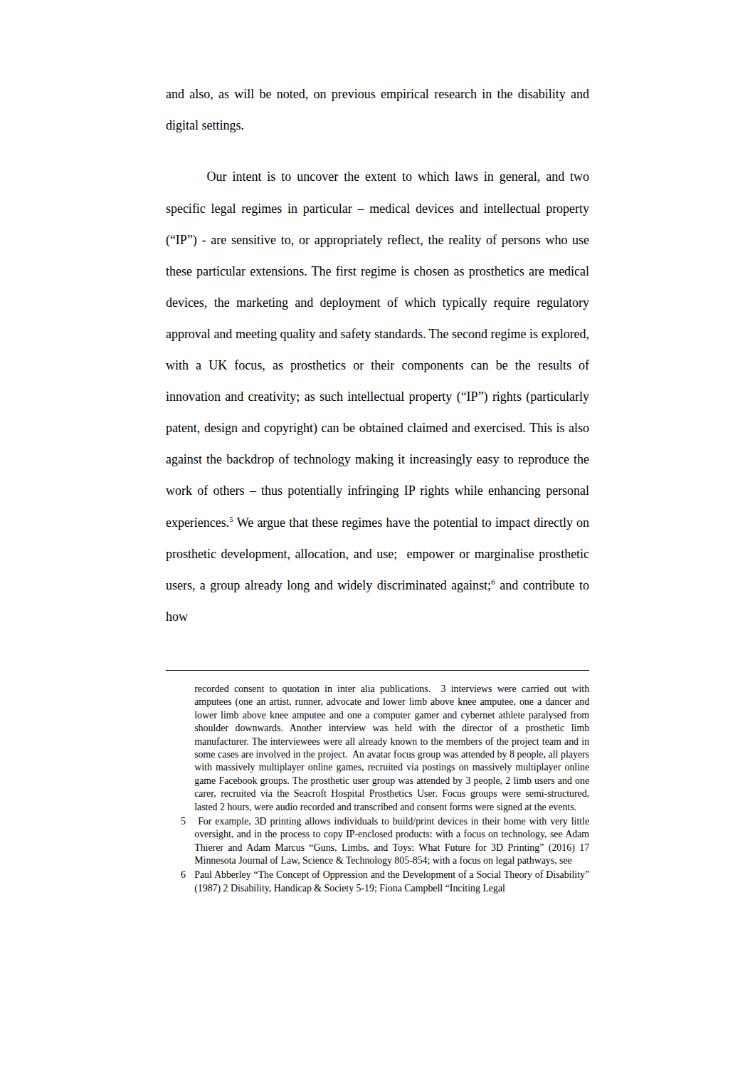and also, as will be noted, on previous empirical research in the disability and digital settings.
Our intent is to uncover the extent to which laws in general, and two specific legal regimes in particular – medical devices and intellectual property (“IP”) - are sensitive to, or appropriately reflect, the reality of persons who use these particular extensions. The first regime is chosen as prosthetics are medical devices, the marketing and deployment of which typically require regulatory approval and meeting quality and safety standards. The second regime is explored, with a UK focus, as prosthetics or their components can be the results of innovation and creativity; as such intellectual property (“IP”) rights (particularly patent, design and copyright) can be obtained claimed and exercised. This is also against the backdrop of technology making it increasingly easy to reproduce the work of others – thus potentially infringing IP rights while enhancing personal experiences.5 We argue that these regimes have the potential to impact directly on prosthetic development, allocation, and use; empower or marginalise prosthetic users, a group already long and widely discriminated against;6 and contribute to how
recorded consent to quotation in inter alia publications. 3 interviews were carried out with amputees (one an artist, runner, advocate and lower limb above knee amputee, one a dancer and lower limb above knee amputee and one a computer gamer and cybernet athlete paralysed from shoulder downwards. Another interview was held with the director of a prosthetic limb manufacturer. The interviewees were all already known to the members of the project team and in some cases are involved in the project. An avatar focus group was attended by 8 people, all players with massively multiplayer online games, recruited via postings on massively multiplayer online game Facebook groups. The prosthetic user group was attended by 3 people, 2 limb users and one carer, recruited via the Seacroft Hospital Prosthetics User. Focus groups were semi-structured, lasted 2 hours, were audio recorded and transcribed and consent forms were signed at the events.
5
For example, 3D printing allows individuals to build/print devices in their home with very little oversight, and in the process to copy IP-enclosed products: with a focus on technology, see Adam Thierer and Adam Marcus “Guns, Limbs, and Toys: What Future for 3D Printing” (2016) 17 Minnesota Journal of Law, Science & Technology 805-854; with a focus on legal pathways, see
6
Paul Abberley “The Concept of Oppression and the Development of a Social Theory of Disability” (1987) 2 Disability, Handicap & Society 5-19; Fiona Campbell “Inciting Legal